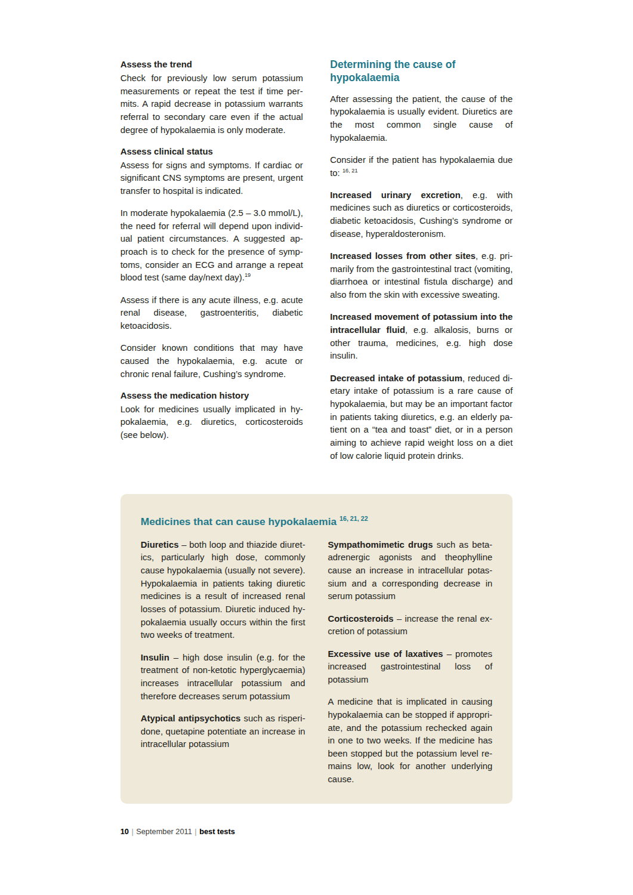Assess the trend
Check for previously low serum potassium measurements or repeat the test if time permits. A rapid decrease in potassium warrants referral to secondary care even if the actual degree of hypokalaemia is only moderate.
Assess clinical status
Assess for signs and symptoms. If cardiac or significant CNS symptoms are present, urgent transfer to hospital is indicated.
In moderate hypokalaemia (2.5 – 3.0 mmol/L), the need for referral will depend upon individual patient circumstances. A suggested approach is to check for the presence of symptoms, consider an ECG and arrange a repeat blood test (same day/next day).19
Assess if there is any acute illness, e.g. acute renal disease, gastroenteritis, diabetic ketoacidosis.
Consider known conditions that may have caused the hypokalaemia, e.g. acute or chronic renal failure, Cushing’s syndrome.
Assess the medication history
Look for medicines usually implicated in hypokalaemia, e.g. diuretics, corticosteroids (see below).
Determining the cause of hypokalaemia
After assessing the patient, the cause of the hypokalaemia is usually evident. Diuretics are the most common single cause of hypokalaemia.
Consider if the patient has hypokalaemia due to: 16, 21
Increased urinary excretion, e.g. with medicines such as diuretics or corticosteroids, diabetic ketoacidosis, Cushing’s syndrome or disease, hyperaldosteronism.
Increased losses from other sites, e.g. primarily from the gastrointestinal tract (vomiting, diarrhoea or intestinal fistula discharge) and also from the skin with excessive sweating.
Increased movement of potassium into the intracellular fluid, e.g. alkalosis, burns or other trauma, medicines, e.g. high dose insulin.
Decreased intake of potassium, reduced dietary intake of potassium is a rare cause of hypokalaemia, but may be an important factor in patients taking diuretics, e.g. an elderly patient on a “tea and toast” diet, or in a person aiming to achieve rapid weight loss on a diet of low calorie liquid protein drinks.
Medicines that can cause hypokalaemia 16, 21, 22
Diuretics – both loop and thiazide diuretics, particularly high dose, commonly cause hypokalaemia (usually not severe). Hypokalaemia in patients taking diuretic medicines is a result of increased renal losses of potassium. Diuretic induced hypokalaemia usually occurs within the first two weeks of treatment.
Insulin – high dose insulin (e.g. for the treatment of non-ketotic hyperglycaemia) increases intracellular potassium and therefore decreases serum potassium
Atypical antipsychotics such as risperidone, quetapine potentiate an increase in intracellular potassium
Sympathomimetic drugs such as beta-adrenergic agonists and theophylline cause an increase in intracellular potassium and a corresponding decrease in serum potassium
Corticosteroids – increase the renal excretion of potassium
Excessive use of laxatives – promotes increased gastrointestinal loss of potassium
A medicine that is implicated in causing hypokalaemia can be stopped if appropriate, and the potassium rechecked again in one to two weeks. If the medicine has been stopped but the potassium level remains low, look for another underlying cause.
10|September 2011|best tests